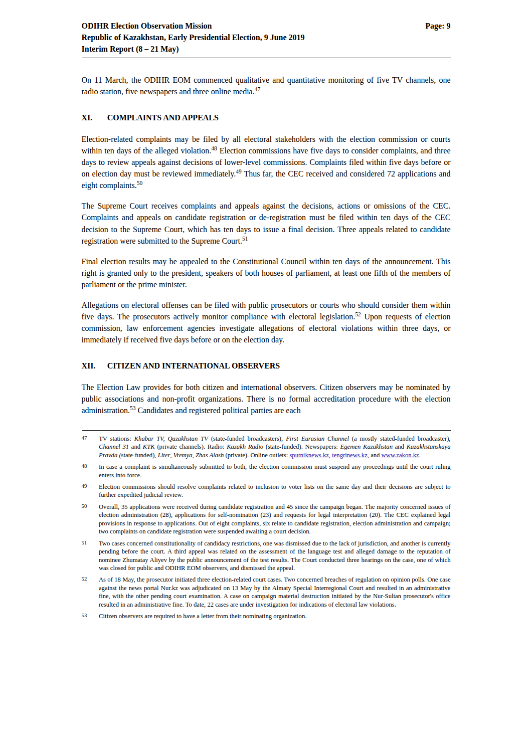| ODIHR Election Observation Mission Republic of Kazakhstan, Early Presidential Election, 9 June 2019 Interim Report (8 – 21 May) | Page: 9 |
On 11 March, the ODIHR EOM commenced qualitative and quantitative monitoring of five TV channels, one radio station, five newspapers and three online media.47
XI. COMPLAINTS AND APPEALS
Election-related complaints may be filed by all electoral stakeholders with the election commission or courts within ten days of the alleged violation.48 Election commissions have five days to consider complaints, and three days to review appeals against decisions of lower-level commissions. Complaints filed within five days before or on election day must be reviewed immediately.49 Thus far, the CEC received and considered 72 applications and eight complaints.50
The Supreme Court receives complaints and appeals against the decisions, actions or omissions of the CEC. Complaints and appeals on candidate registration or de-registration must be filed within ten days of the CEC decision to the Supreme Court, which has ten days to issue a final decision. Three appeals related to candidate registration were submitted to the Supreme Court.51
Final election results may be appealed to the Constitutional Council within ten days of the announcement. This right is granted only to the president, speakers of both houses of parliament, at least one fifth of the members of parliament or the prime minister.
Allegations on electoral offenses can be filed with public prosecutors or courts who should consider them within five days. The prosecutors actively monitor compliance with electoral legislation.52 Upon requests of election commission, law enforcement agencies investigate allegations of electoral violations within three days, or immediately if received five days before or on the election day.
XII. CITIZEN AND INTERNATIONAL OBSERVERS
The Election Law provides for both citizen and international observers. Citizen observers may be nominated by public associations and non-profit organizations. There is no formal accreditation procedure with the election administration.53 Candidates and registered political parties are each
TV stations: Khabar TV, Qazakhstan TV (state-funded broadcasters), First Eurasian Channel (a mostly stated-funded broadcaster), Channel 31 and KTK (private channels). Radio: Kazakh Radio (state-funded). Newspapers: Egemen Kazakhstan and Kazakhstanskaya Pravda (state-funded), Liter, Vremya, Zhas Alash (private). Online outlets: sputniknews.kz, tengrinews.kz, and www.zakon.kz.
In case a complaint is simultaneously submitted to both, the election commission must suspend any proceedings until the court ruling enters into force.
Election commissions should resolve complaints related to inclusion to voter lists on the same day and their decisions are subject to further expedited judicial review.
Overall, 35 applications were received during candidate registration and 45 since the campaign began. The majority concerned issues of election administration (28), applications for self-nomination (23) and requests for legal interpretation (20). The CEC explained legal provisions in response to applications. Out of eight complaints, six relate to candidate registration, election administration and campaign; two complaints on candidate registration were suspended awaiting a court decision.
Two cases concerned constitutionality of candidacy restrictions, one was dismissed due to the lack of jurisdiction, and another is currently pending before the court. A third appeal was related on the assessment of the language test and alleged damage to the reputation of nominee Zhumatay Aliyev by the public announcement of the test results. The Court conducted three hearings on the case, one of which was closed for public and ODIHR EOM observers, and dismissed the appeal.
As of 18 May, the prosecutor initiated three election-related court cases. Two concerned breaches of regulation on opinion polls. One case against the news portal Nur.kz was adjudicated on 13 May by the Almaty Special Interregional Court and resulted in an administrative fine, with the other pending court examination. A case on campaign material destruction initiated by the Nur-Sultan prosecutor's office resulted in an administrative fine. To date, 22 cases are under investigation for indications of electoral law violations.
Citizen observers are required to have a letter from their nominating organization.